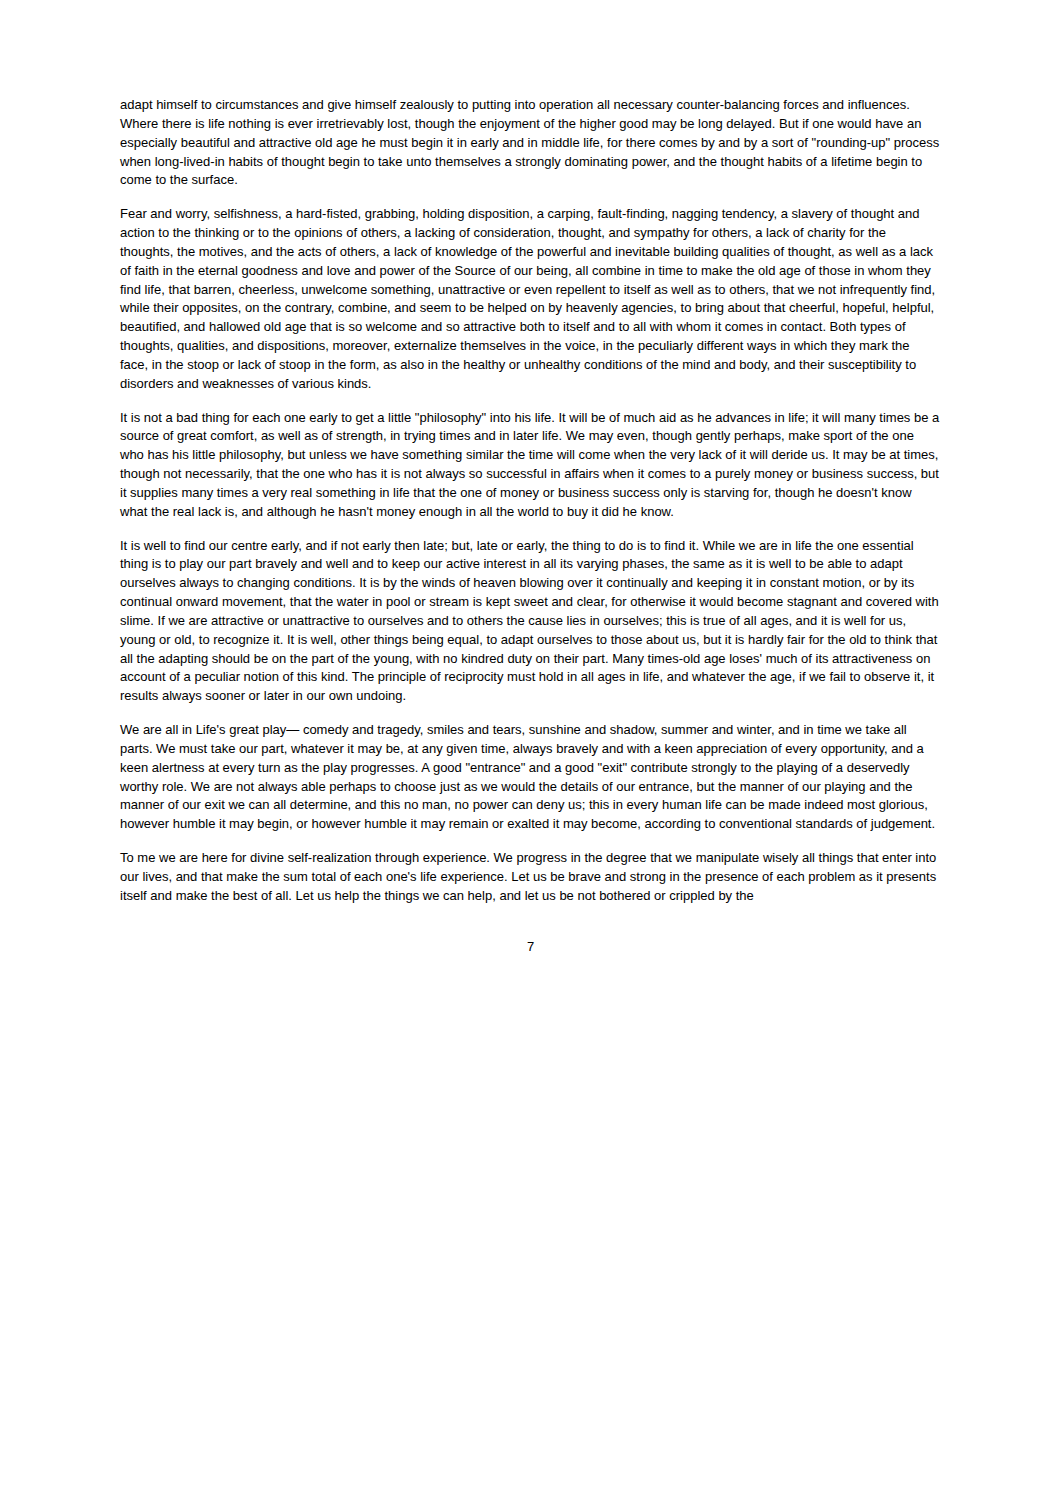adapt himself to circumstances and give himself zealously to putting into operation all necessary counter-balancing forces and influences. Where there is life nothing is ever irretrievably lost, though the enjoyment of the higher good may be long delayed. But if one would have an especially beautiful and attractive old age he must begin it in early and in middle life, for there comes by and by a sort of "rounding-up" process when long-lived-in habits of thought begin to take unto themselves a strongly dominating power, and the thought habits of a lifetime begin to come to the surface.
Fear and worry, selfishness, a hard-fisted, grabbing, holding disposition, a carping, fault-finding, nagging tendency, a slavery of thought and action to the thinking or to the opinions of others, a lacking of consideration, thought, and sympathy for others, a lack of charity for the thoughts, the motives, and the acts of others, a lack of knowledge of the powerful and inevitable building qualities of thought, as well as a lack of faith in the eternal goodness and love and power of the Source of our being, all combine in time to make the old age of those in whom they find life, that barren, cheerless, unwelcome something, unattractive or even repellent to itself as well as to others, that we not infrequently find, while their opposites, on the contrary, combine, and seem to be helped on by heavenly agencies, to bring about that cheerful, hopeful, helpful, beautified, and hallowed old age that is so welcome and so attractive both to itself and to all with whom it comes in contact. Both types of thoughts, qualities, and dispositions, moreover, externalize themselves in the voice, in the peculiarly different ways in which they mark the face, in the stoop or lack of stoop in the form, as also in the healthy or unhealthy conditions of the mind and body, and their susceptibility to disorders and weaknesses of various kinds.
It is not a bad thing for each one early to get a little "philosophy" into his life. It will be of much aid as he advances in life; it will many times be a source of great comfort, as well as of strength, in trying times and in later life. We may even, though gently perhaps, make sport of the one who has his little philosophy, but unless we have something similar the time will come when the very lack of it will deride us. It may be at times, though not necessarily, that the one who has it is not always so successful in affairs when it comes to a purely money or business success, but it supplies many times a very real something in life that the one of money or business success only is starving for, though he doesn't know what the real lack is, and although he hasn't money enough in all the world to buy it did he know.
It is well to find our centre early, and if not early then late; but, late or early, the thing to do is to find it. While we are in life the one essential thing is to play our part bravely and well and to keep our active interest in all its varying phases, the same as it is well to be able to adapt ourselves always to changing conditions. It is by the winds of heaven blowing over it continually and keeping it in constant motion, or by its continual onward movement, that the water in pool or stream is kept sweet and clear, for otherwise it would become stagnant and covered with slime. If we are attractive or unattractive to ourselves and to others the cause lies in ourselves; this is true of all ages, and it is well for us, young or old, to recognize it. It is well, other things being equal, to adapt ourselves to those about us, but it is hardly fair for the old to think that all the adapting should be on the part of the young, with no kindred duty on their part. Many times-old age loses' much of its attractiveness on account of a peculiar notion of this kind. The principle of reciprocity must hold in all ages in life, and whatever the age, if we fail to observe it, it results always sooner or later in our own undoing.
We are all in Life's great play— comedy and tragedy, smiles and tears, sunshine and shadow, summer and winter, and in time we take all parts. We must take our part, whatever it may be, at any given time, always bravely and with a keen appreciation of every opportunity, and a keen alertness at every turn as the play progresses. A good "entrance" and a good "exit" contribute strongly to the playing of a deservedly worthy role. We are not always able perhaps to choose just as we would the details of our entrance, but the manner of our playing and the manner of our exit we can all determine, and this no man, no power can deny us; this in every human life can be made indeed most glorious, however humble it may begin, or however humble it may remain or exalted it may become, according to conventional standards of judgement.
To me we are here for divine self-realization through experience. We progress in the degree that we manipulate wisely all things that enter into our lives, and that make the sum total of each one's life experience. Let us be brave and strong in the presence of each problem as it presents itself and make the best of all. Let us help the things we can help, and let us be not bothered or crippled by the
7